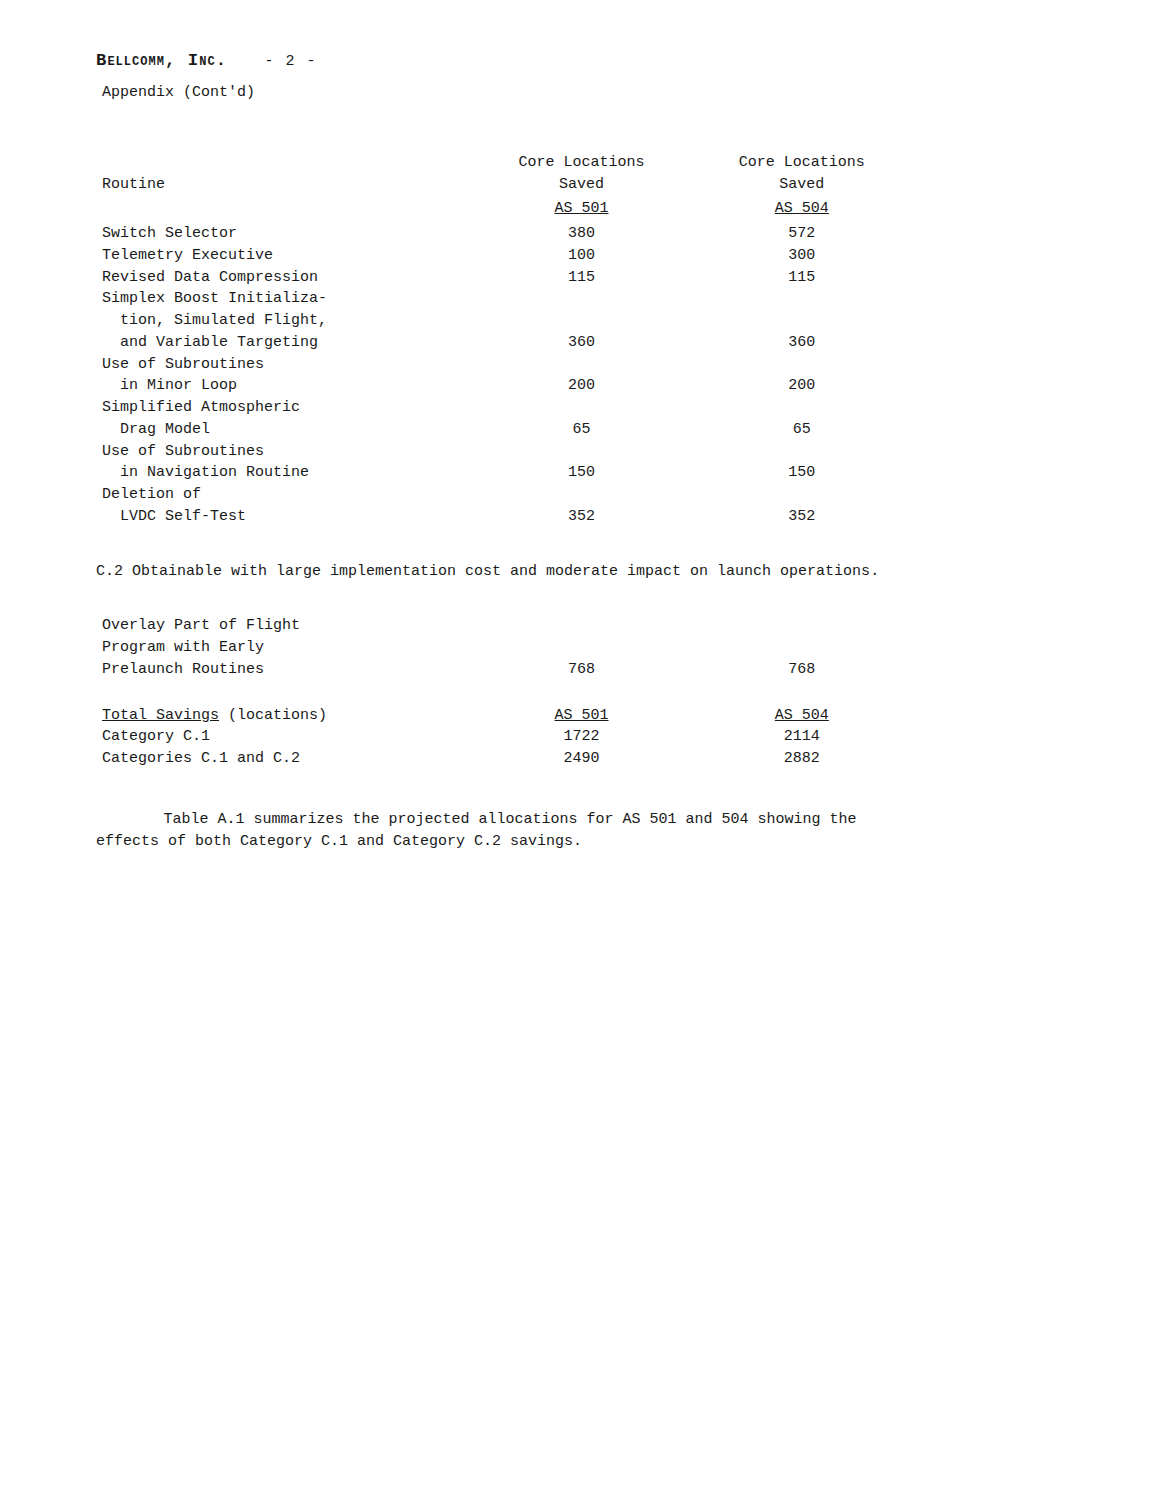Bellcomm, Inc. - 2 -
Appendix (Cont'd)
| Routine | Core Locations Saved | Core Locations Saved |
| --- | --- | --- |
| | AS 501 | AS 504 |
| Switch Selector | 380 | 572 |
| Telemetry Executive | 100 | 300 |
| Revised Data Compression | 115 | 115 |
| Simplex Boost Initializa- tion, Simulated Flight, and Variable Targeting | 360 | 360 |
| Use of Subroutines in Minor Loop | 200 | 200 |
| Simplified Atmospheric Drag Model | 65 | 65 |
| Use of Subroutines in Navigation Routine | 150 | 150 |
| Deletion of LVDC Self-Test | 352 | 352 |
C.2 Obtainable with large implementation cost and moderate impact on launch operations.
| Overlay Part of Flight Program with Early Prelaunch Routines | 768 | 768 |
| Total Savings (locations) | AS 501 | AS 504 |
| Category C.1 | 1722 | 2114 |
| Categories C.1 and C.2 | 2490 | 2882 |
Table A.1 summarizes the projected allocations for AS 501 and 504 showing the effects of both Category C.1 and Category C.2 savings.